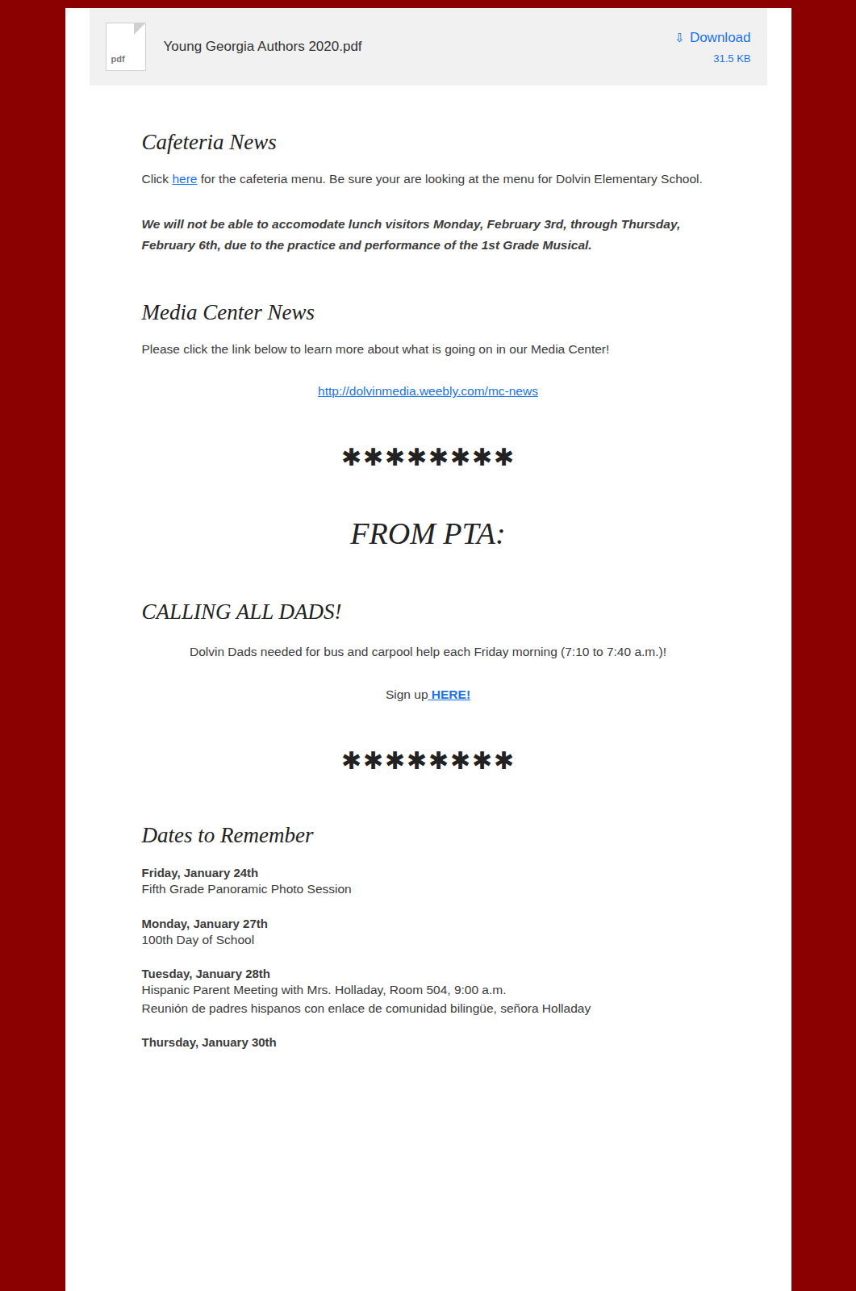pdf
Young Georgia Authors 2020.pdf
⇩Download
31.5 KB
Cafeteria News
Click here for the cafeteria menu. Be sure your are looking at the menu for Dolvin Elementary School.
We will not be able to accomodate lunch visitors Monday, February 3rd, through Thursday, February 6th, due to the practice and performance of the 1st Grade Musical.
Media Center News
Please click the link below to learn more about what is going on in our Media Center!
http://dolvinmedia.weebly.com/mc-news
✱✱✱✱✱✱✱✱
FROM PTA:
CALLING ALL DADS!
Dolvin Dads needed for bus and carpool help each Friday morning (7:10 to 7:40 a.m.)!
Sign up HERE!
✱✱✱✱✱✱✱✱
Dates to Remember
Friday, January 24th Fifth Grade Panoramic Photo Session
Monday, January 27th 100th Day of School
Tuesday, January 28th Hispanic Parent Meeting with Mrs. Holladay, Room 504, 9:00 a.m. Reunión de padres hispanos con enlace de comunidad bilingüe, señora Holladay
Thursday, January 30th